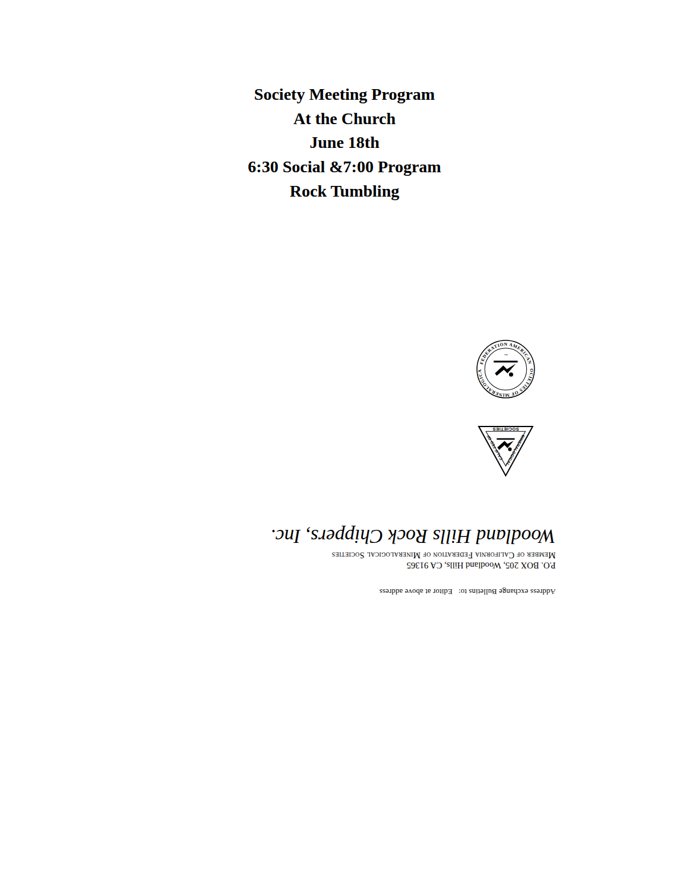Society Meeting Program
At the Church
June 18th
6:30 Social &7:00 Program
Rock Tumbling
SOCIETIES OF MINERALOGICAL FEDERATION AMERICAN Inc.
SOCIETIES MINERALOGICAL CALIF FED OF
Address exchange Bulletins to: Editor at above address
P.O. BOX 205, Woodland Hills, CA 91365
Member of California Federation of Mineralogical Societies
Woodland Hills Rock Chippers, Inc.